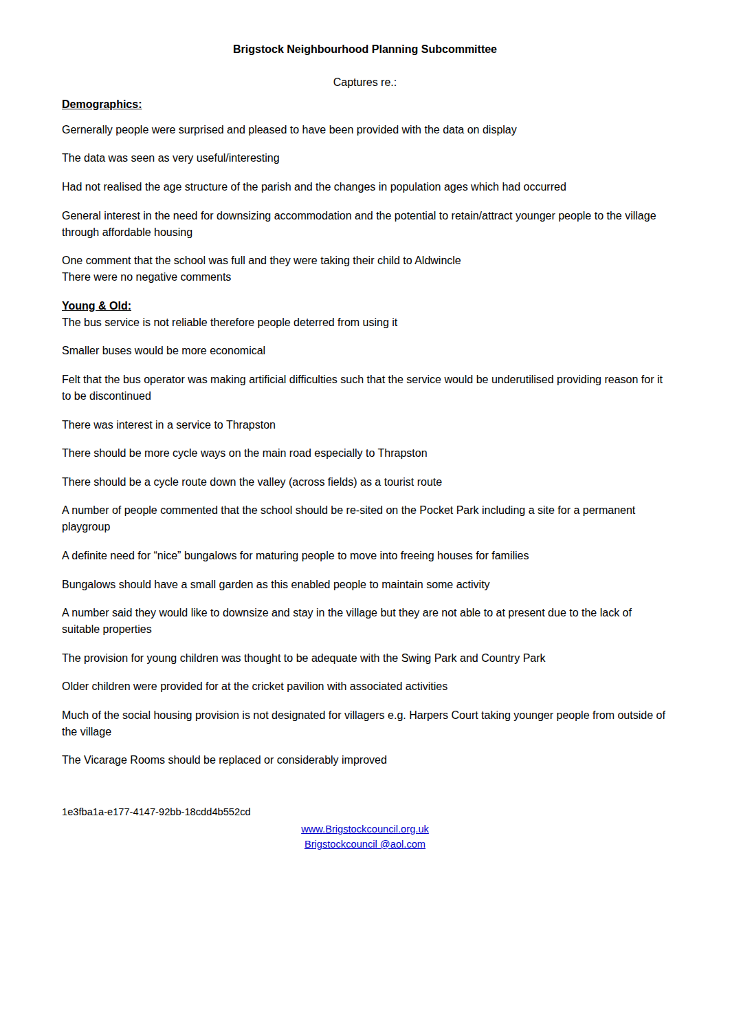Brigstock Neighbourhood Planning Subcommittee
Captures re.:
Demographics:
Gernerally people were surprised and pleased to have been provided with the data on display
The data was seen as very useful/interesting
Had not realised the age structure of the parish and the changes in population ages which had occurred
General interest in the need for downsizing accommodation and the potential to retain/attract younger people to the village through affordable housing
One comment that the school was full and they were taking their child to Aldwincle
There were no negative comments
Young & Old:
The bus service is not reliable therefore people deterred from using it
Smaller buses would be more economical
Felt that the bus operator was making artificial difficulties such that the service would be underutilised providing reason for it to be discontinued
There was interest in a service to Thrapston
There should be more cycle ways on the main road especially to Thrapston
There should be a cycle route down the valley (across fields) as a tourist route
A number of people commented that the school should be re-sited on the Pocket Park including a site for a permanent playgroup
A definite need for “nice” bungalows for maturing people to move into freeing houses for families
Bungalows should have a small garden as this enabled people to maintain some activity
A number said they would like to downsize and stay in the village but they are not able to at present due to the lack of suitable properties
The provision for young children was thought to be adequate with the Swing Park and Country Park
Older children were provided for at the cricket pavilion with associated activities
Much of the social housing provision is not designated for villagers e.g. Harpers Court taking younger people from outside of the village
The Vicarage Rooms should be replaced or considerably improved
1e3fba1a-e177-4147-92bb-18cdd4b552cd
www.Brigstockcouncil.org.uk
Brigstockcouncil @aol.com